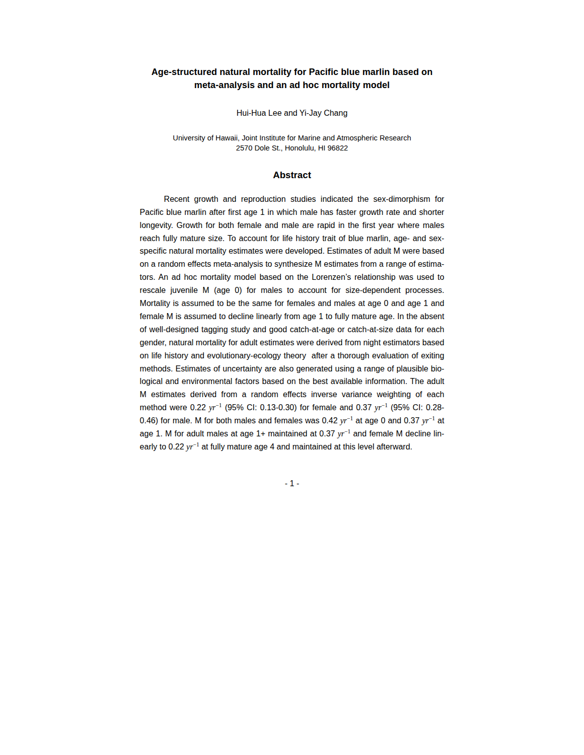Age-structured natural mortality for Pacific blue marlin based on meta-analysis and an ad hoc mortality model
Hui-Hua Lee and Yi-Jay Chang
University of Hawaii, Joint Institute for Marine and Atmospheric Research
2570 Dole St., Honolulu, HI 96822
Abstract
Recent growth and reproduction studies indicated the sex-dimorphism for Pacific blue marlin after first age 1 in which male has faster growth rate and shorter longevity. Growth for both female and male are rapid in the first year where males reach fully mature size. To account for life history trait of blue marlin, age- and sex- specific natural mortality estimates were developed. Estimates of adult M were based on a random effects meta-analysis to synthesize M estimates from a range of estimators. An ad hoc mortality model based on the Lorenzen’s relationship was used to rescale juvenile M (age 0) for males to account for size-dependent processes. Mortality is assumed to be the same for females and males at age 0 and age 1 and female M is assumed to decline linearly from age 1 to fully mature age. In the absent of well-designed tagging study and good catch-at-age or catch-at-size data for each gender, natural mortality for adult estimates were derived from night estimators based on life history and evolutionary-ecology theory after a thorough evaluation of exiting methods. Estimates of uncertainty are also generated using a range of plausible biological and environmental factors based on the best available information. The adult M estimates derived from a random effects inverse variance weighting of each method were 0.22 yr−1 (95% CI: 0.13-0.30) for female and 0.37 yr−1 (95% CI: 0.28-0.46) for male. M for both males and females was 0.42 yr−1 at age 0 and 0.37 yr−1 at age 1. M for adult males at age 1+ maintained at 0.37 yr−1 and female M decline linearly to 0.22 yr−1 at fully mature age 4 and maintained at this level afterward.
- 1 -